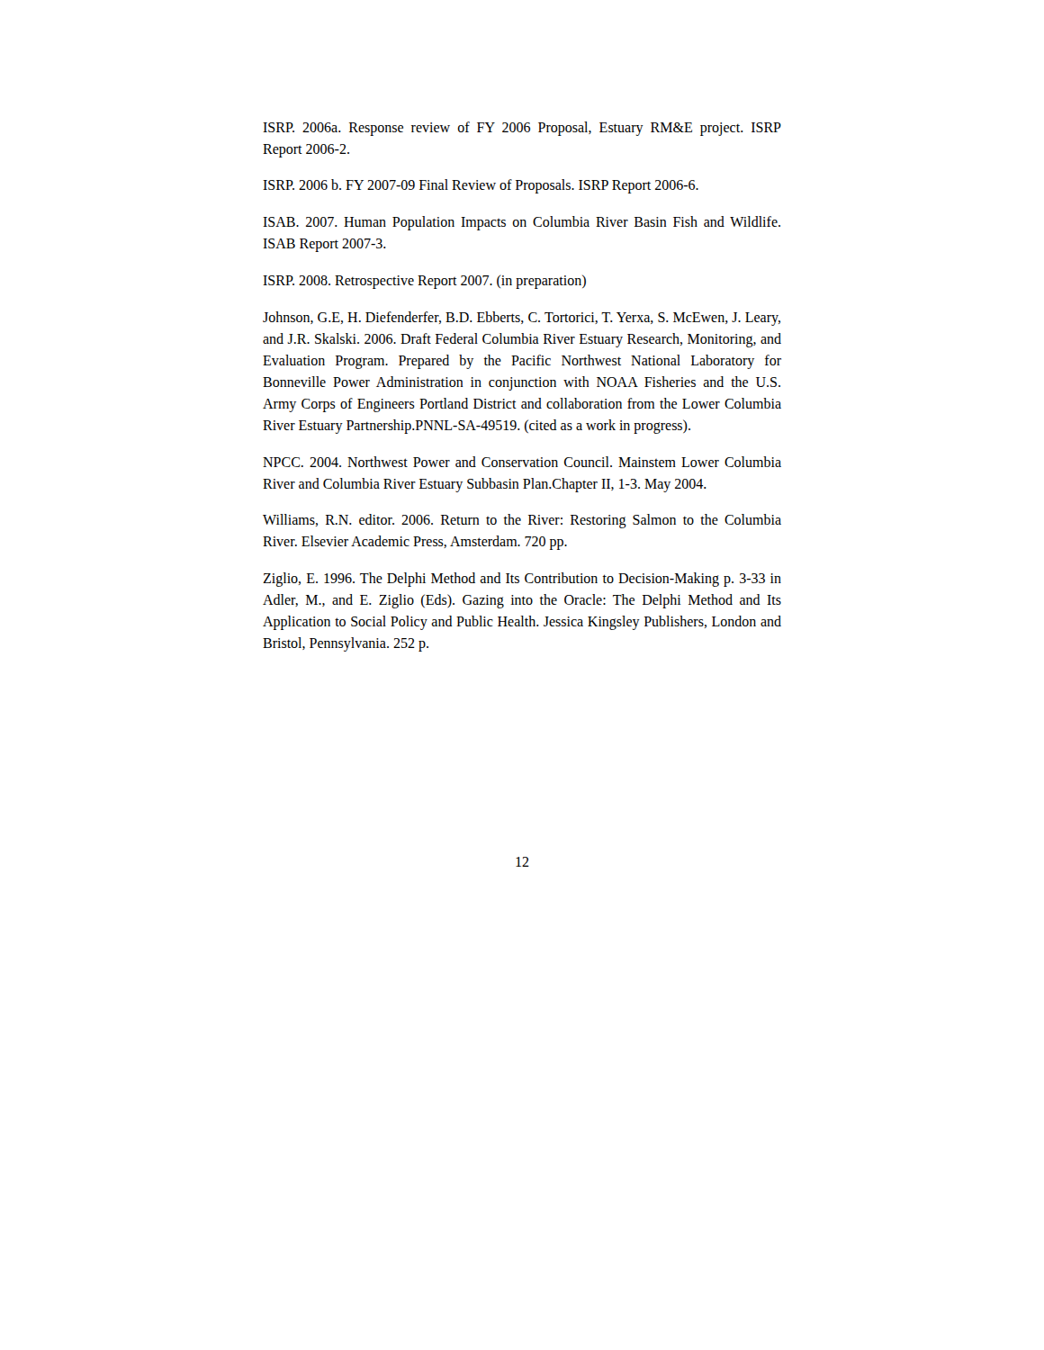ISRP. 2006a. Response review of FY 2006 Proposal, Estuary RM&E project. ISRP Report 2006-2.
ISRP. 2006 b. FY 2007-09 Final Review of Proposals. ISRP Report 2006-6.
ISAB. 2007. Human Population Impacts on Columbia River Basin Fish and Wildlife. ISAB Report 2007-3.
ISRP. 2008. Retrospective Report 2007. (in preparation)
Johnson, G.E, H. Diefenderfer, B.D. Ebberts, C. Tortorici, T. Yerxa, S. McEwen, J. Leary, and J.R. Skalski. 2006. Draft Federal Columbia River Estuary Research, Monitoring, and Evaluation Program. Prepared by the Pacific Northwest National Laboratory for Bonneville Power Administration in conjunction with NOAA Fisheries and the U.S. Army Corps of Engineers Portland District and collaboration from the Lower Columbia River Estuary Partnership.PNNL-SA-49519. (cited as a work in progress).
NPCC. 2004. Northwest Power and Conservation Council. Mainstem Lower Columbia River and Columbia River Estuary Subbasin Plan.Chapter II, 1-3. May 2004.
Williams, R.N. editor. 2006. Return to the River: Restoring Salmon to the Columbia River. Elsevier Academic Press, Amsterdam. 720 pp.
Ziglio, E. 1996. The Delphi Method and Its Contribution to Decision-Making p. 3-33 in Adler, M., and E. Ziglio (Eds). Gazing into the Oracle: The Delphi Method and Its Application to Social Policy and Public Health. Jessica Kingsley Publishers, London and Bristol, Pennsylvania. 252 p.
12